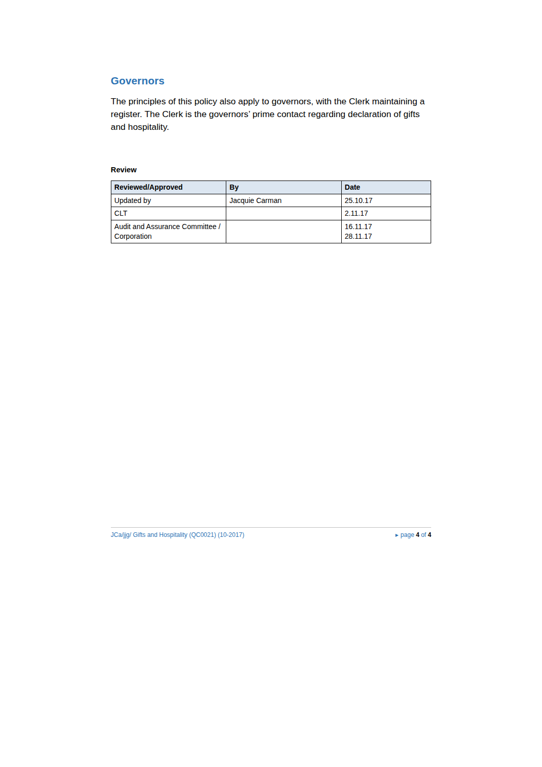Governors
The principles of this policy also apply to governors, with the Clerk maintaining a register. The Clerk is the governors’ prime contact regarding declaration of gifts and hospitality.
Review
| Reviewed/Approved | By | Date |
| --- | --- | --- |
| Updated by | Jacquie Carman | 25.10.17 |
| CLT | | 2.11.17 |
| Audit and Assurance Committee / Corporation | | 16.11.17 28.11.17 |
JCa/jjg/ Gifts and Hospitality (QC0021) (10-2017)
▸page 4 of 4